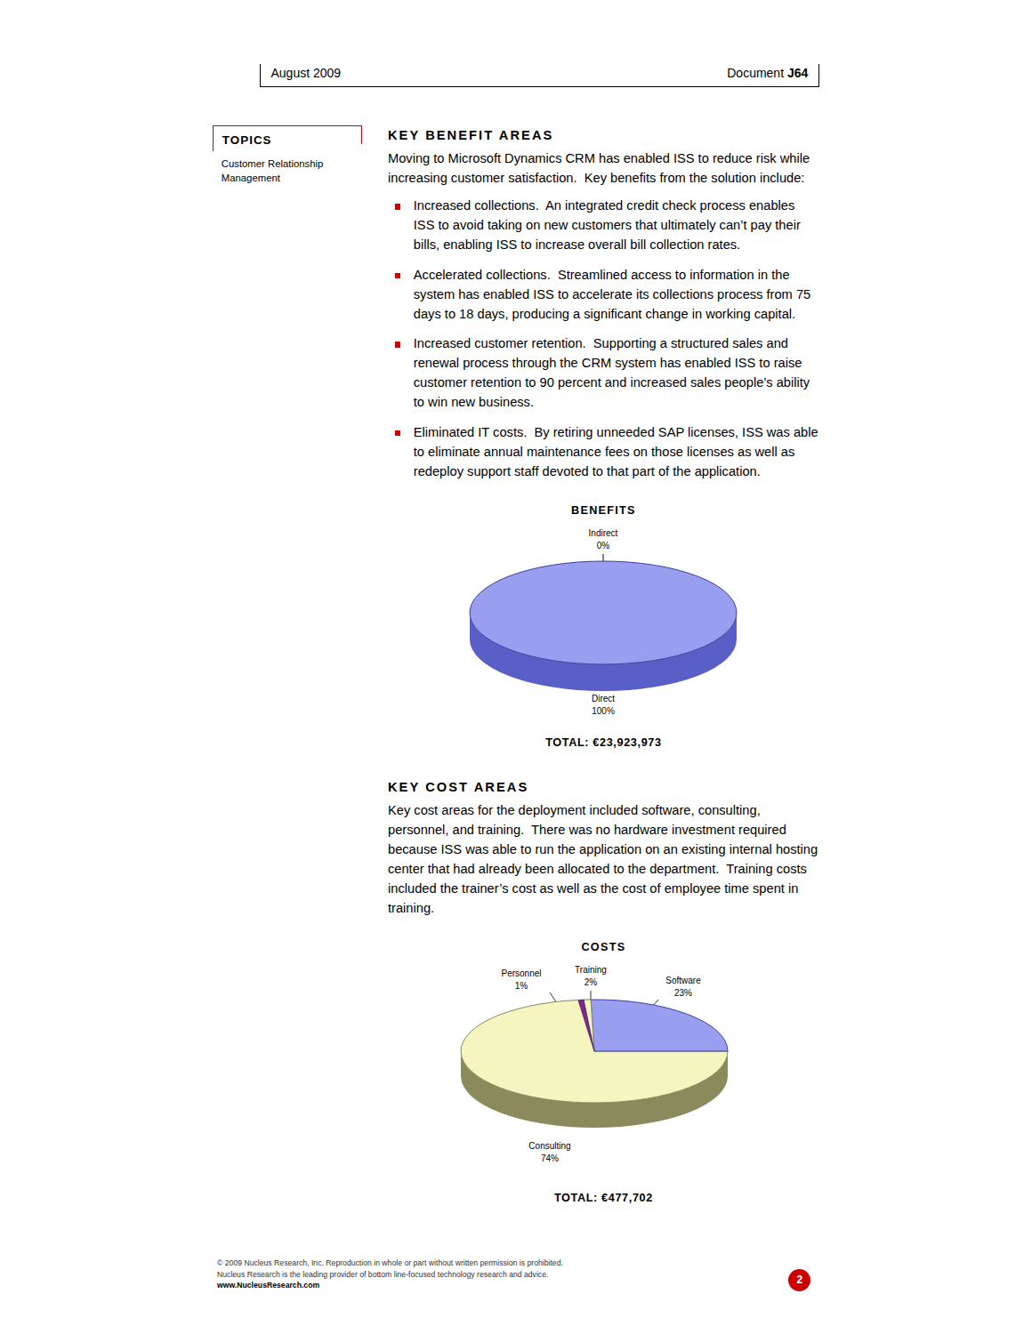August 2009
Document J64
TOPICS
Customer Relationship Management
KEY BENEFIT AREAS
Moving to Microsoft Dynamics CRM has enabled ISS to reduce risk while increasing customer satisfaction. Key benefits from the solution include:
Increased collections. An integrated credit check process enables ISS to avoid taking on new customers that ultimately can’t pay their bills, enabling ISS to increase overall bill collection rates.
Accelerated collections. Streamlined access to information in the system has enabled ISS to accelerate its collections process from 75 days to 18 days, producing a significant change in working capital.
Increased customer retention. Supporting a structured sales and renewal process through the CRM system has enabled ISS to raise customer retention to 90 percent and increased sales people’s ability to win new business.
Eliminated IT costs. By retiring unneeded SAP licenses, ISS was able to eliminate annual maintenance fees on those licenses as well as redeploy support staff devoted to that part of the application.
BENEFITS
Indirect 0% Direct 100%
TOTAL: €23,923,973
KEY COST AREAS
Key cost areas for the deployment included software, consulting, personnel, and training. There was no hardware investment required because ISS was able to run the application on an existing internal hosting center that had already been allocated to the department. Training costs included the trainer’s cost as well as the cost of employee time spent in training.
COSTS
Personnel 1% Training 2% Software 23% Consulting 74%
TOTAL: €477,702
© 2009 Nucleus Research, Inc. Reproduction in whole or part without written permission is prohibited.
Nucleus Research is the leading provider of bottom line-focused technology research and advice.
www.NucleusResearch.com
2